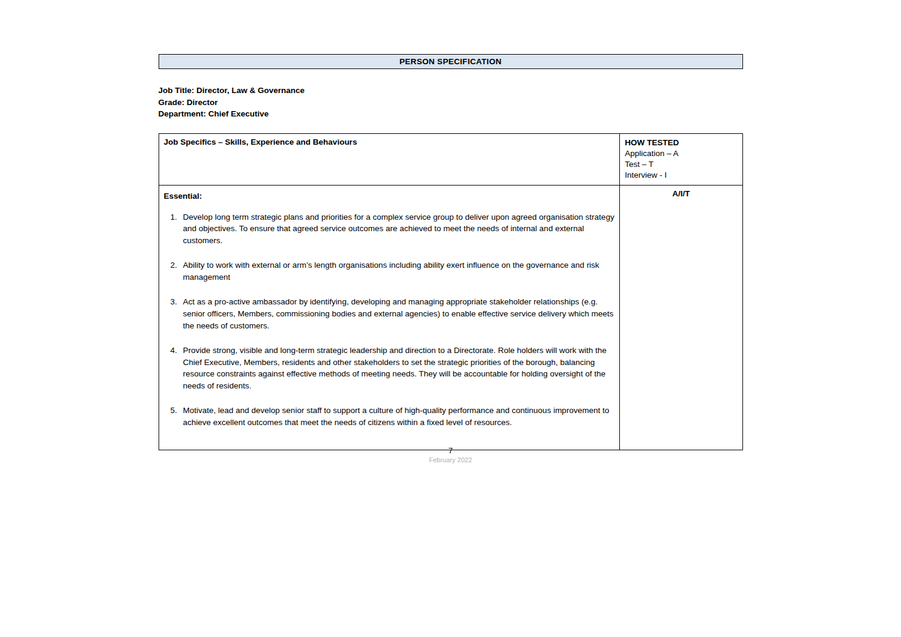PERSON SPECIFICATION
Job Title: Director, Law & Governance
Grade: Director
Department: Chief Executive
| Job Specifics – Skills, Experience and Behaviours | HOW TESTED Application – A Test – T Interview - I |
| Essential: Develop long term strategic plans and priorities for a complex service group to deliver upon agreed organisation strategy and objectives. To ensure that agreed service outcomes are achieved to meet the needs of internal and external customers. Ability to work with external or arm’s length organisations including ability exert influence on the governance and risk management Act as a pro-active ambassador by identifying, developing and managing appropriate stakeholder relationships (e.g. senior officers, Members, commissioning bodies and external agencies) to enable effective service delivery which meets the needs of customers. Provide strong, visible and long-term strategic leadership and direction to a Directorate. Role holders will work with the Chief Executive, Members, residents and other stakeholders to set the strategic priorities of the borough, balancing resource constraints against effective methods of meeting needs. They will be accountable for holding oversight of the needs of residents. Motivate, lead and develop senior staff to support a culture of high-quality performance and continuous improvement to achieve excellent outcomes that meet the needs of citizens within a fixed level of resources. | A/I/T |
7
February 2022